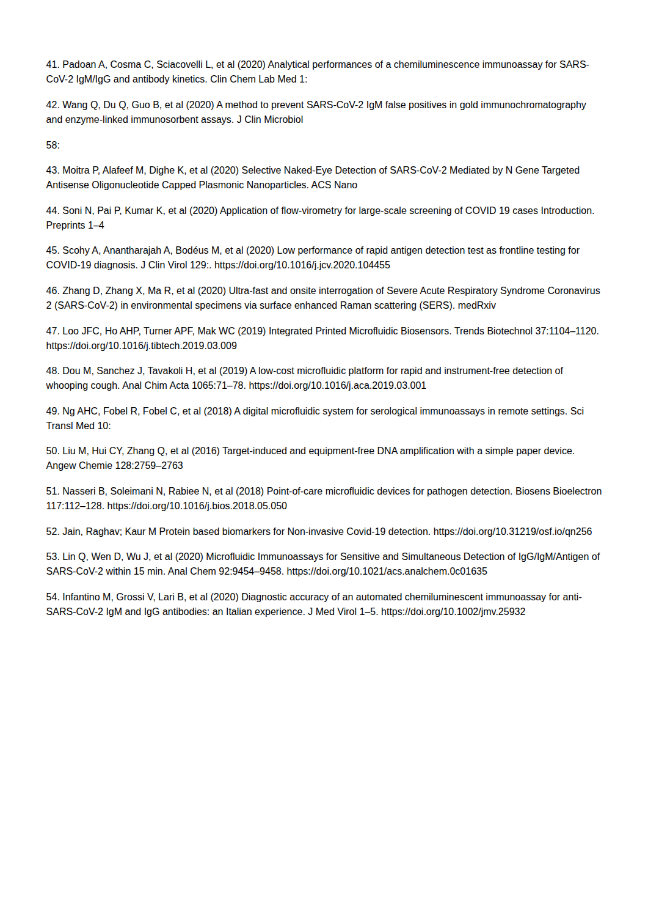41. Padoan A, Cosma C, Sciacovelli L, et al (2020) Analytical performances of a chemiluminescence immunoassay for SARS-CoV-2 IgM/IgG and antibody kinetics. Clin Chem Lab Med 1:
42. Wang Q, Du Q, Guo B, et al (2020) A method to prevent SARS-CoV-2 IgM false positives in gold immunochromatography and enzyme-linked immunosorbent assays. J Clin Microbiol
58:
43. Moitra P, Alafeef M, Dighe K, et al (2020) Selective Naked-Eye Detection of SARS-CoV-2 Mediated by N Gene Targeted Antisense Oligonucleotide Capped Plasmonic Nanoparticles. ACS Nano
44. Soni N, Pai P, Kumar K, et al (2020) Application of flow-virometry for large-scale screening of COVID 19 cases Introduction. Preprints 1–4
45. Scohy A, Anantharajah A, Bodéus M, et al (2020) Low performance of rapid antigen detection test as frontline testing for COVID-19 diagnosis. J Clin Virol 129:. https://doi.org/10.1016/j.jcv.2020.104455
46. Zhang D, Zhang X, Ma R, et al (2020) Ultra-fast and onsite interrogation of Severe Acute Respiratory Syndrome Coronavirus 2 (SARS-CoV-2) in environmental specimens via surface enhanced Raman scattering (SERS). medRxiv
47. Loo JFC, Ho AHP, Turner APF, Mak WC (2019) Integrated Printed Microfluidic Biosensors. Trends Biotechnol 37:1104–1120. https://doi.org/10.1016/j.tibtech.2019.03.009
48. Dou M, Sanchez J, Tavakoli H, et al (2019) A low-cost microfluidic platform for rapid and instrument-free detection of whooping cough. Anal Chim Acta 1065:71–78. https://doi.org/10.1016/j.aca.2019.03.001
49. Ng AHC, Fobel R, Fobel C, et al (2018) A digital microfluidic system for serological immunoassays in remote settings. Sci Transl Med 10:
50. Liu M, Hui CY, Zhang Q, et al (2016) Target-induced and equipment-free DNA amplification with a simple paper device. Angew Chemie 128:2759–2763
51. Nasseri B, Soleimani N, Rabiee N, et al (2018) Point-of-care microfluidic devices for pathogen detection. Biosens Bioelectron 117:112–128. https://doi.org/10.1016/j.bios.2018.05.050
52. Jain, Raghav; Kaur M Protein based biomarkers for Non-invasive Covid-19 detection. https://doi.org/10.31219/osf.io/qn256
53. Lin Q, Wen D, Wu J, et al (2020) Microfluidic Immunoassays for Sensitive and Simultaneous Detection of IgG/IgM/Antigen of SARS-CoV-2 within 15 min. Anal Chem 92:9454–9458. https://doi.org/10.1021/acs.analchem.0c01635
54. Infantino M, Grossi V, Lari B, et al (2020) Diagnostic accuracy of an automated chemiluminescent immunoassay for anti-SARS-CoV-2 IgM and IgG antibodies: an Italian experience. J Med Virol 1–5. https://doi.org/10.1002/jmv.25932